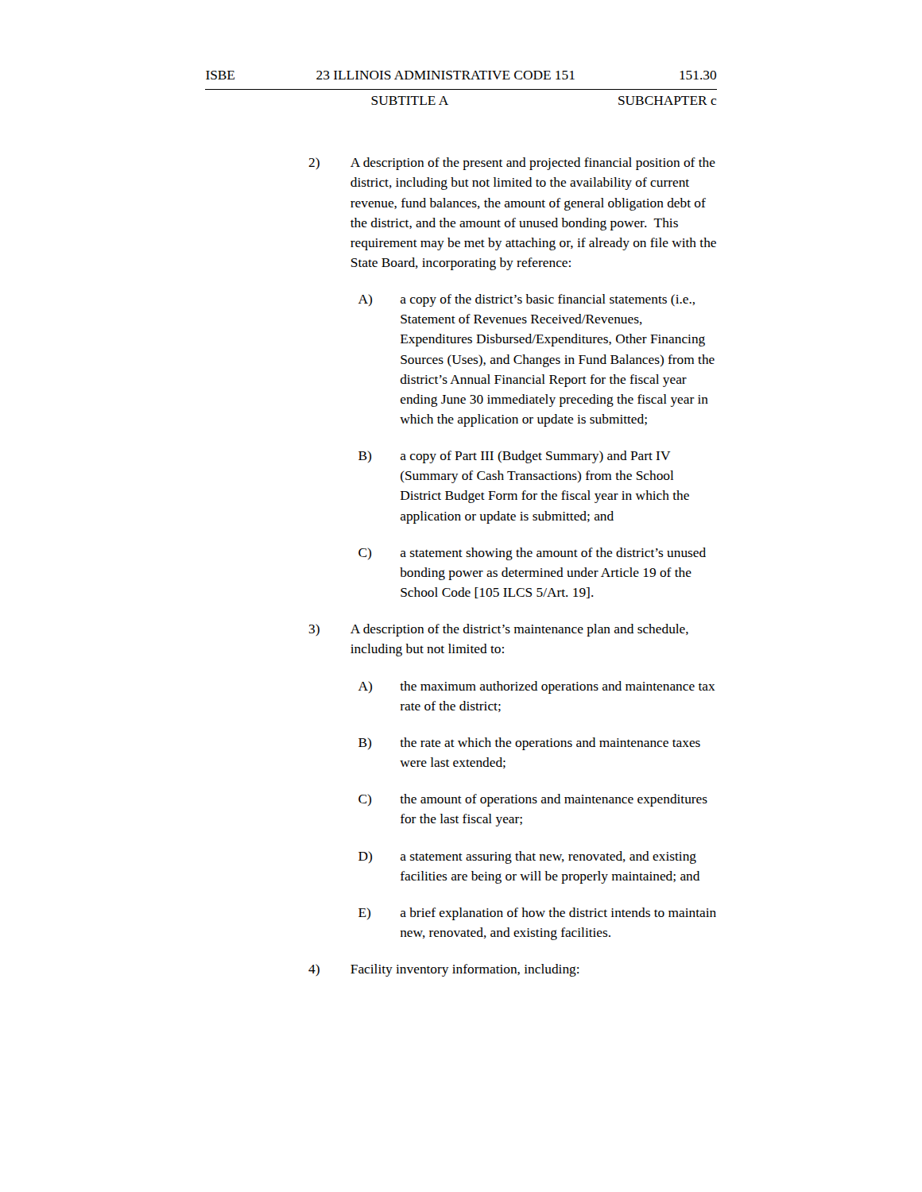| ISBE | 23 ILLINOIS ADMINISTRATIVE CODE 151 | 151.30 |
| SUBTITLE A | SUBCHAPTER c |
2)
A description of the present and projected financial position of the district, including but not limited to the availability of current revenue, fund balances, the amount of general obligation debt of the district, and the amount of unused bonding power. This requirement may be met by attaching or, if already on file with the State Board, incorporating by reference:
A)
a copy of the district’s basic financial statements (i.e., Statement of Revenues Received/Revenues, Expenditures Disbursed/Expenditures, Other Financing Sources (Uses), and Changes in Fund Balances) from the district’s Annual Financial Report for the fiscal year ending June 30 immediately preceding the fiscal year in which the application or update is submitted;
B)
a copy of Part III (Budget Summary) and Part IV (Summary of Cash Transactions) from the School District Budget Form for the fiscal year in which the application or update is submitted; and
C)
a statement showing the amount of the district’s unused bonding power as determined under Article 19 of the School Code [105 ILCS 5/Art. 19].
3)
A description of the district’s maintenance plan and schedule, including but not limited to:
A)
the maximum authorized operations and maintenance tax rate of the district;
B)
the rate at which the operations and maintenance taxes were last extended;
C)
the amount of operations and maintenance expenditures for the last fiscal year;
D)
a statement assuring that new, renovated, and existing facilities are being or will be properly maintained; and
E)
a brief explanation of how the district intends to maintain new, renovated, and existing facilities.
4)
Facility inventory information, including: